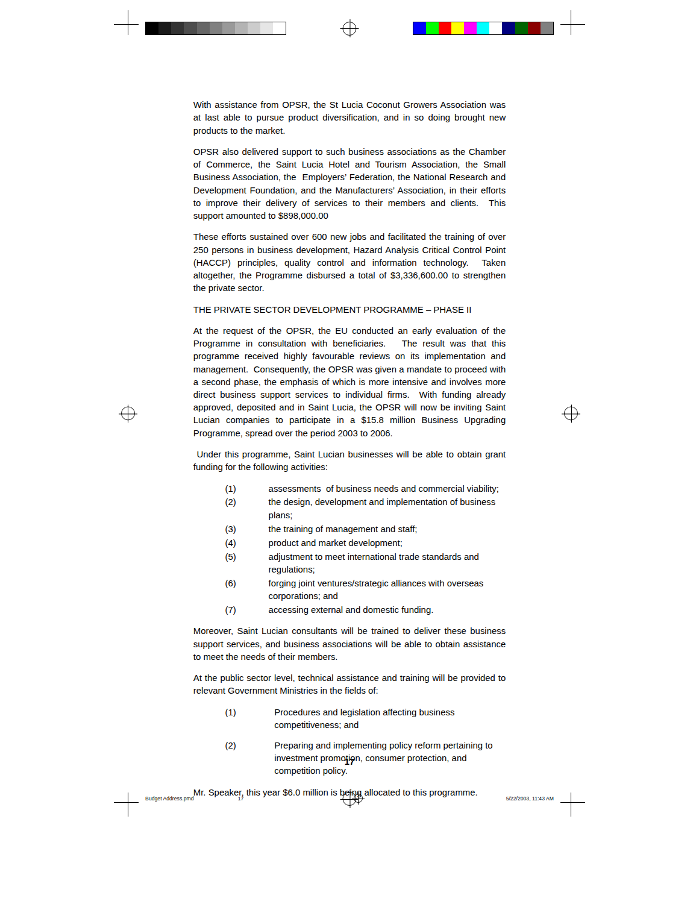With assistance from OPSR, the St Lucia Coconut Growers Association was at last able to pursue product diversification, and in so doing brought new products to the market.
OPSR also delivered support to such business associations as the Chamber of Commerce, the Saint Lucia Hotel and Tourism Association, the Small Business Association, the Employers’ Federation, the National Research and Development Foundation, and the Manufacturers’ Association, in their efforts to improve their delivery of services to their members and clients. This support amounted to $898,000.00
These efforts sustained over 600 new jobs and facilitated the training of over 250 persons in business development, Hazard Analysis Critical Control Point (HACCP) principles, quality control and information technology. Taken altogether, the Programme disbursed a total of $3,336,600.00 to strengthen the private sector.
THE PRIVATE SECTOR DEVELOPMENT PROGRAMME – PHASE II
At the request of the OPSR, the EU conducted an early evaluation of the Programme in consultation with beneficiaries. The result was that this programme received highly favourable reviews on its implementation and management. Consequently, the OPSR was given a mandate to proceed with a second phase, the emphasis of which is more intensive and involves more direct business support services to individual firms. With funding already approved, deposited and in Saint Lucia, the OPSR will now be inviting Saint Lucian companies to participate in a $15.8 million Business Upgrading Programme, spread over the period 2003 to 2006.
Under this programme, Saint Lucian businesses will be able to obtain grant funding for the following activities:
(1) assessments of business needs and commercial viability;
(2) the design, development and implementation of business plans;
(3) the training of management and staff;
(4) product and market development;
(5) adjustment to meet international trade standards and regulations;
(6) forging joint ventures/strategic alliances with overseas corporations; and
(7) accessing external and domestic funding.
Moreover, Saint Lucian consultants will be trained to deliver these business support services, and business associations will be able to obtain assistance to meet the needs of their members.
At the public sector level, technical assistance and training will be provided to relevant Government Ministries in the fields of:
(1) Procedures and legislation affecting business competitiveness; and
(2) Preparing and implementing policy reform pertaining to investment promotion, consumer protection, and competition policy.
Mr. Speaker, this year $6.0 million is being allocated to this programme.
17
Budget Address.pmd 17 5/22/2003, 11:43 AM